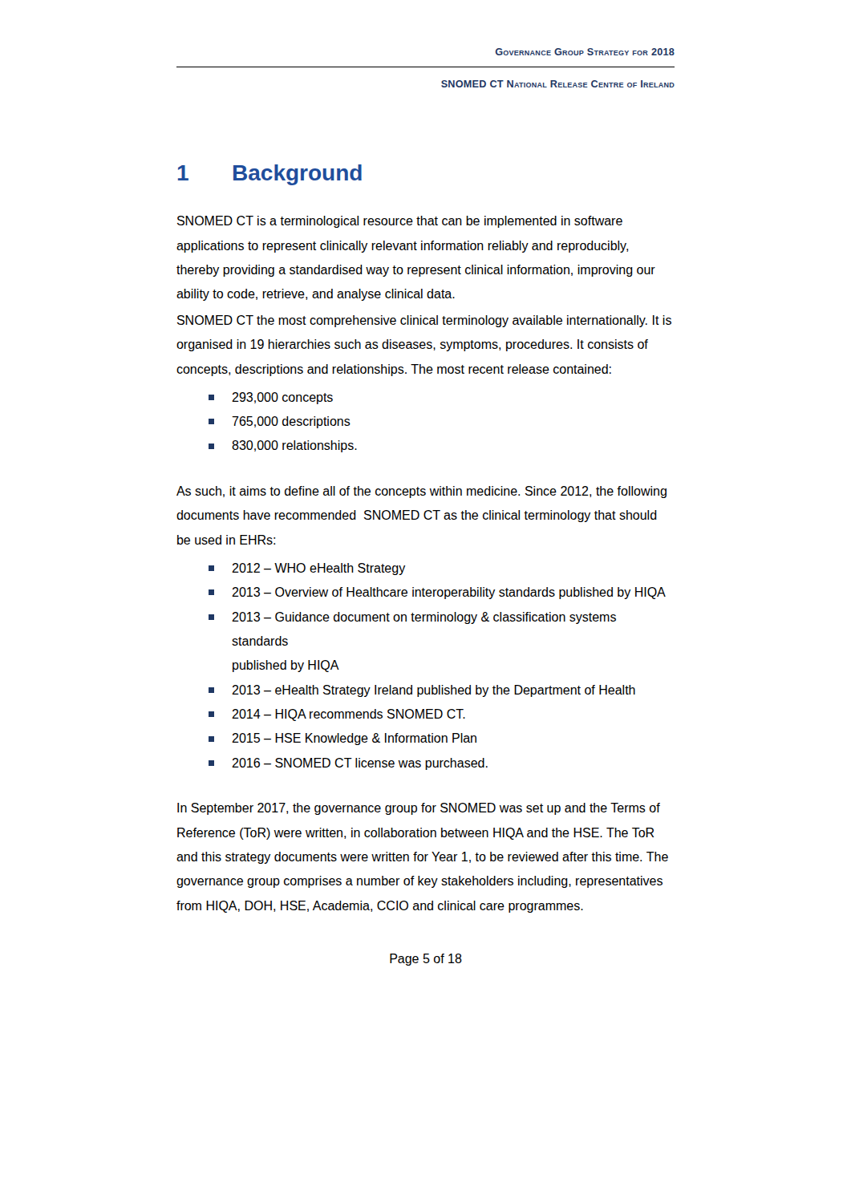Governance Group Strategy for 2018
SNOMED CT National Release Centre of Ireland
1 Background
SNOMED CT is a terminological resource that can be implemented in software applications to represent clinically relevant information reliably and reproducibly, thereby providing a standardised way to represent clinical information, improving our ability to code, retrieve, and analyse clinical data.
SNOMED CT the most comprehensive clinical terminology available internationally. It is organised in 19 hierarchies such as diseases, symptoms, procedures. It consists of concepts, descriptions and relationships. The most recent release contained:
293,000 concepts
765,000 descriptions
830,000 relationships.
As such, it aims to define all of the concepts within medicine. Since 2012, the following documents have recommended SNOMED CT as the clinical terminology that should be used in EHRs:
2012 – WHO eHealth Strategy
2013 – Overview of Healthcare interoperability standards published by HIQA
2013 – Guidance document on terminology & classification systems standards
published by HIQA
2013 – eHealth Strategy Ireland published by the Department of Health
2014 – HIQA recommends SNOMED CT.
2015 – HSE Knowledge & Information Plan
2016 – SNOMED CT license was purchased.
In September 2017, the governance group for SNOMED was set up and the Terms of Reference (ToR) were written, in collaboration between HIQA and the HSE. The ToR and this strategy documents were written for Year 1, to be reviewed after this time. The governance group comprises a number of key stakeholders including, representatives from HIQA, DOH, HSE, Academia, CCIO and clinical care programmes.
Page 5 of 18